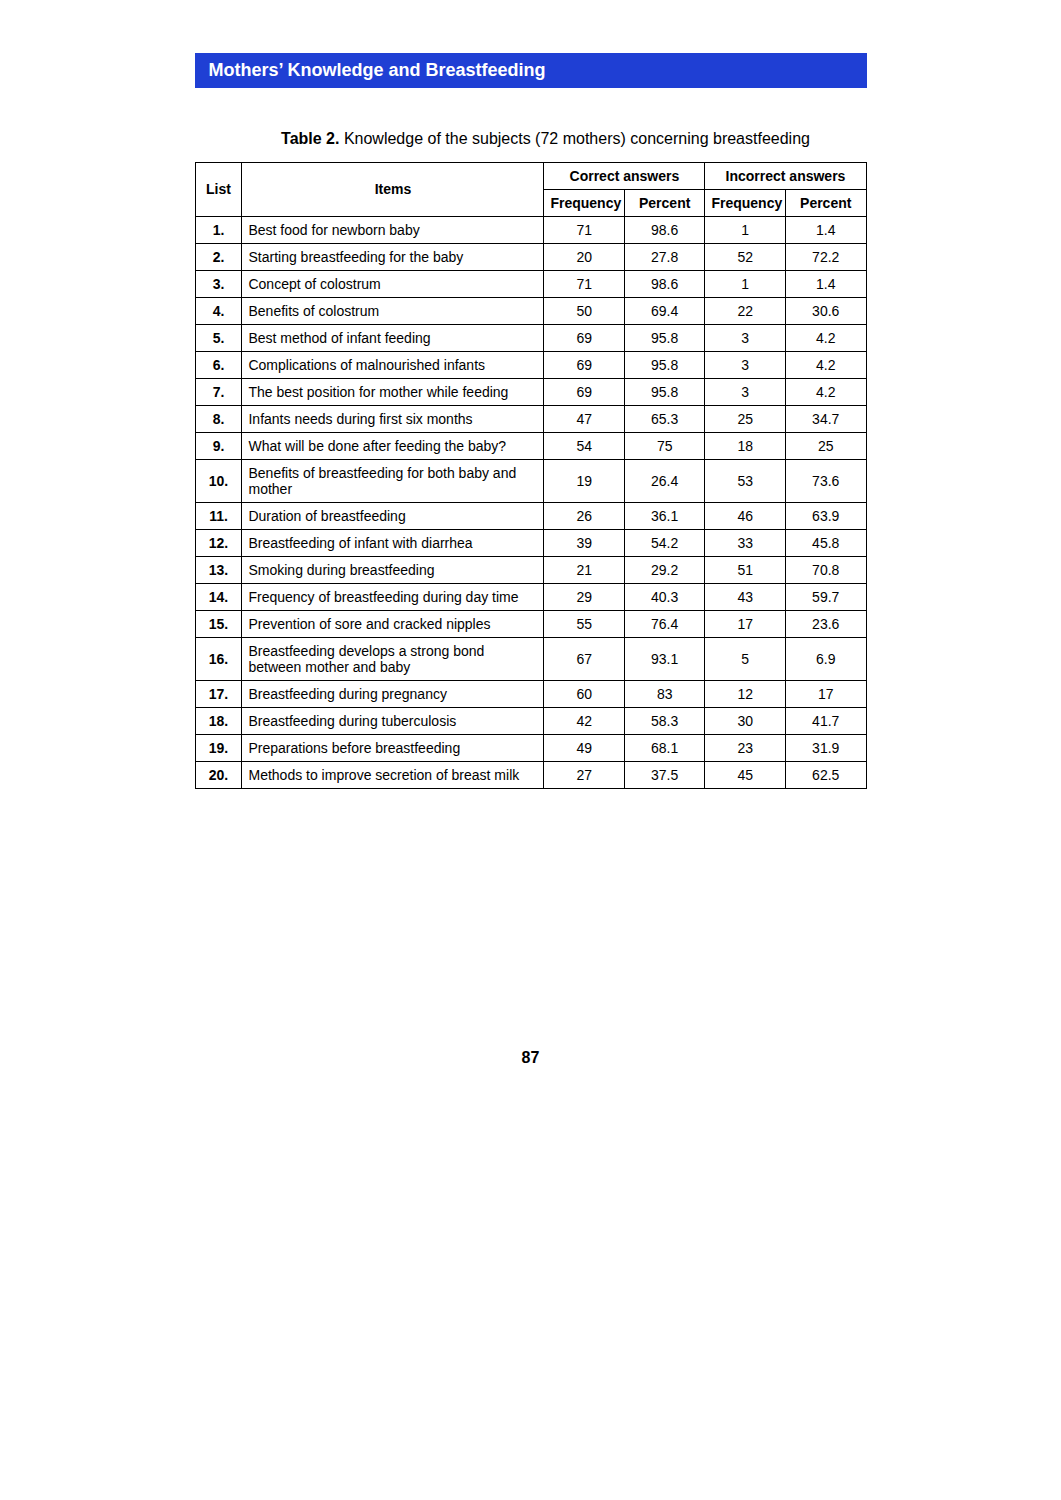Mothers’ Knowledge and Breastfeeding
Table 2. Knowledge of the subjects (72 mothers) concerning breastfeeding
| List | Items | Correct answers | Incorrect answers |
| --- | --- | --- | --- |
| Frequency | Percent | Frequency | Percent |
| 1. | Best food for newborn baby | 71 | 98.6 | 1 | 1.4 |
| 2. | Starting breastfeeding for the baby | 20 | 27.8 | 52 | 72.2 |
| 3. | Concept of colostrum | 71 | 98.6 | 1 | 1.4 |
| 4. | Benefits of colostrum | 50 | 69.4 | 22 | 30.6 |
| 5. | Best method of infant feeding | 69 | 95.8 | 3 | 4.2 |
| 6. | Complications of malnourished infants | 69 | 95.8 | 3 | 4.2 |
| 7. | The best position for mother while feeding | 69 | 95.8 | 3 | 4.2 |
| 8. | Infants needs during first six months | 47 | 65.3 | 25 | 34.7 |
| 9. | What will be done after feeding the baby? | 54 | 75 | 18 | 25 |
| 10. | Benefits of breastfeeding for both baby and mother | 19 | 26.4 | 53 | 73.6 |
| 11. | Duration of breastfeeding | 26 | 36.1 | 46 | 63.9 |
| 12. | Breastfeeding of infant with diarrhea | 39 | 54.2 | 33 | 45.8 |
| 13. | Smoking during breastfeeding | 21 | 29.2 | 51 | 70.8 |
| 14. | Frequency of breastfeeding during day time | 29 | 40.3 | 43 | 59.7 |
| 15. | Prevention of sore and cracked nipples | 55 | 76.4 | 17 | 23.6 |
| 16. | Breastfeeding develops a strong bond between mother and baby | 67 | 93.1 | 5 | 6.9 |
| 17. | Breastfeeding during pregnancy | 60 | 83 | 12 | 17 |
| 18. | Breastfeeding during tuberculosis | 42 | 58.3 | 30 | 41.7 |
| 19. | Preparations before breastfeeding | 49 | 68.1 | 23 | 31.9 |
| 20. | Methods to improve secretion of breast milk | 27 | 37.5 | 45 | 62.5 |
87